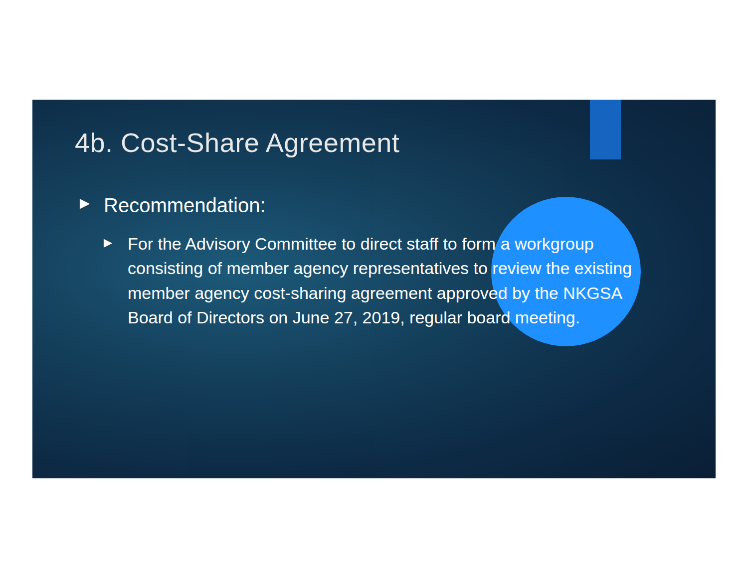4b. Cost-Share Agreement
Recommendation:
For the Advisory Committee to direct staff to form a workgroup consisting of member agency representatives to review the existing member agency cost-sharing agreement approved by the NKGSA Board of Directors on June 27, 2019, regular board meeting.